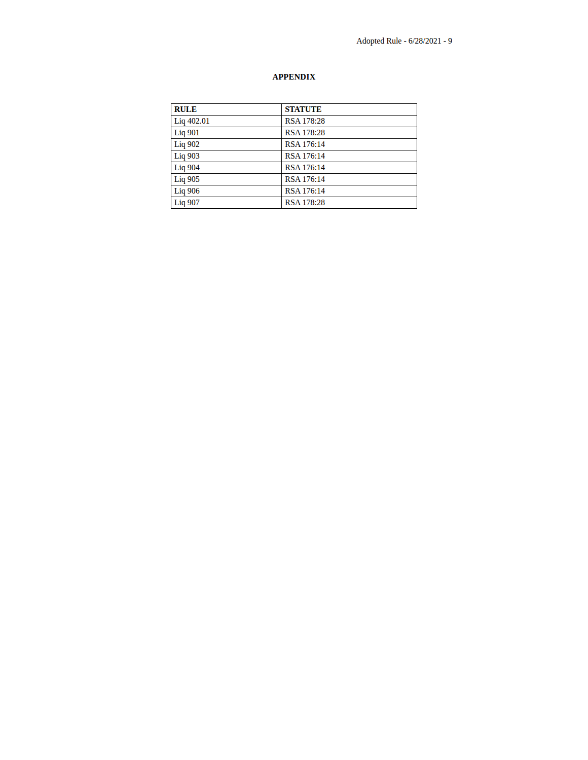Adopted Rule - 6/28/2021 - 9
APPENDIX
| RULE | STATUTE |
| --- | --- |
| Liq 402.01 | RSA 178:28 |
| Liq 901 | RSA 178:28 |
| Liq 902 | RSA 176:14 |
| Liq 903 | RSA 176:14 |
| Liq 904 | RSA 176:14 |
| Liq 905 | RSA 176:14 |
| Liq 906 | RSA 176:14 |
| Liq 907 | RSA 178:28 |